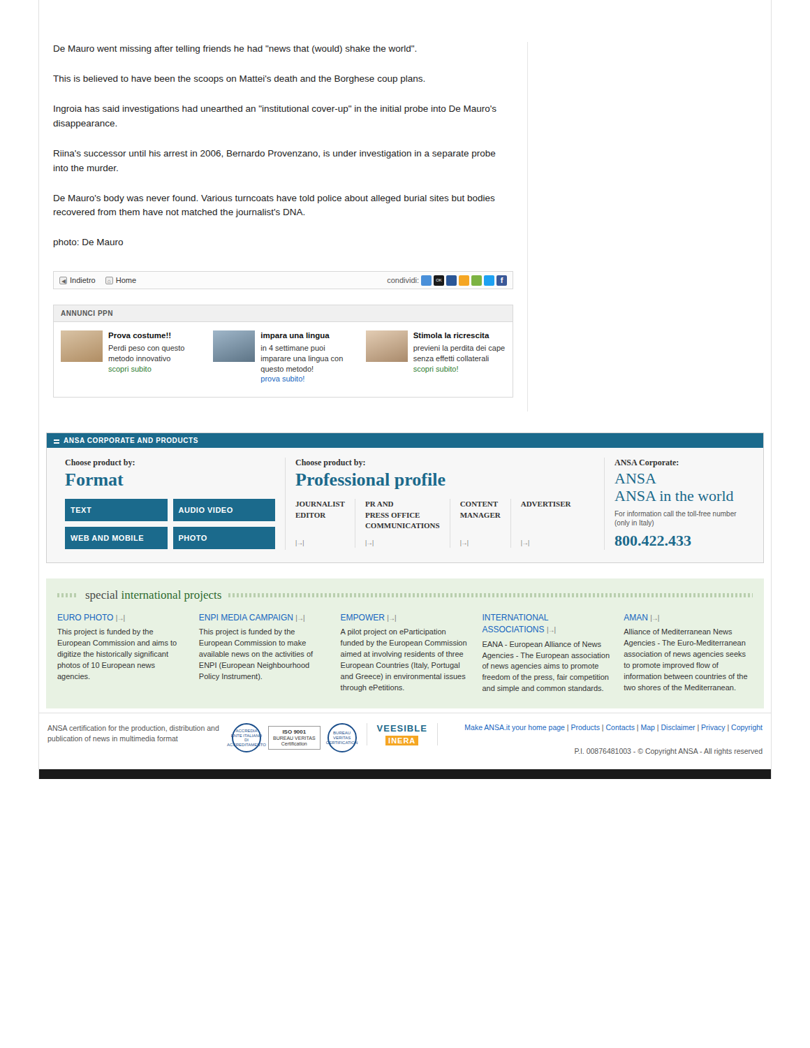De Mauro went missing after telling friends he had "news that (would) shake the world".
This is believed to have been the scoops on Mattei's death and the Borghese coup plans.
Ingroia has said investigations had unearthed an "institutional cover-up" in the initial probe into De Mauro's disappearance.
Riina's successor until his arrest in 2006, Bernardo Provenzano, is under investigation in a separate probe into the murder.
De Mauro's body was never found. Various turncoats have told police about alleged burial sites but bodies recovered from them have not matched the journalist's DNA.
photo: De Mauro
◀Indietro ⌂Home
condividi: OK
NO f
ANNUNCI PPN
Prova costume!! Perdi peso con questo metodo innovativo
scopri subito
impara una lingua in 4 settimane puoi imparare una lingua con questo metodo!
prova subito!
Stimola la ricrescita previeni la perdita dei cape senza effetti collaterali
scopri subito!
ANSA CORPORATE AND PRODUCTS
Choose product by:
Format
TEXT AUDIO VIDEO WEB AND MOBILE PHOTO
Choose product by:
Professional profile
JOURNALIST
EDITOR|→|
PR AND
PRESS OFFICE
COMMUNICATIONS|→|
CONTENT
MANAGER|→|
ADVERTISER|→|
ANSA Corporate:
ANSA
ANSA in the world
For information call the toll-free number (only in Italy)
800.422.433
special international projects
EURO PHOTO |→|
This project is funded by the European Commission and aims to digitize the historically significant photos of 10 European news agencies.
ENPI MEDIA CAMPAIGN |→|
This project is funded by the European Commission to make available news on the activities of ENPI (European Neighbourhood Policy Instrument).
EMPOWER |→|
A pilot project on eParticipation funded by the European Commission aimed at involving residents of three European Countries (Italy, Portugal and Greece) in environmental issues through ePetitions.
INTERNATIONAL ASSOCIATIONS |→|
EANA - European Alliance of News Agencies - The European association of news agencies aims to promote freedom of the press, fair competition and simple and common standards.
AMAN |→|
Alliance of Mediterranean News Agencies - The Euro-Mediterranean association of news agencies seeks to promote improved flow of information between countries of the two shores of the Mediterranean.
ANSA certification for the production, distribution and publication of news in multimedia format
ACCREDIA
ENTE ITALIANO
DI ACCREDITAMENTO
ISO 9001 BUREAU VERITAS
Certification
BUREAU
VERITAS
CERTIFICATION
VEESIBLE
INERA
Make ANSA.it your home page | Products | Contacts | Map | Disclaimer | Privacy | Copyright
P.I. 00876481003 - © Copyright ANSA - All rights reserved